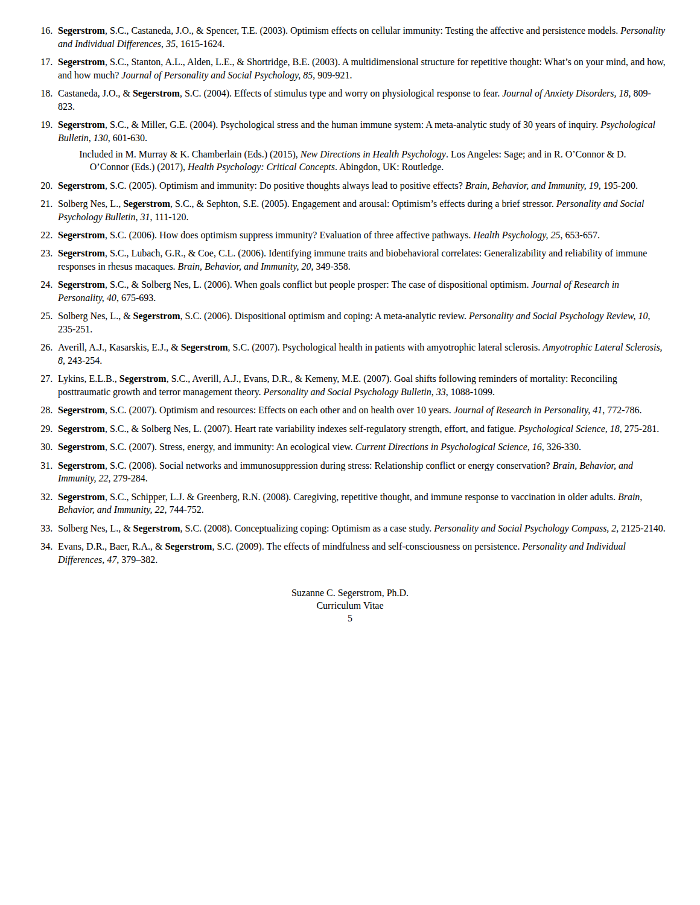Segerstrom, S.C., Castaneda, J.O., & Spencer, T.E. (2003). Optimism effects on cellular immunity: Testing the affective and persistence models. Personality and Individual Differences, 35, 1615-1624.
Segerstrom, S.C., Stanton, A.L., Alden, L.E., & Shortridge, B.E. (2003). A multidimensional structure for repetitive thought: What’s on your mind, and how, and how much? Journal of Personality and Social Psychology, 85, 909-921.
Castaneda, J.O., & Segerstrom, S.C. (2004). Effects of stimulus type and worry on physiological response to fear. Journal of Anxiety Disorders, 18, 809-823.
Segerstrom, S.C., & Miller, G.E. (2004). Psychological stress and the human immune system: A meta-analytic study of 30 years of inquiry. Psychological Bulletin, 130, 601-630. Included in M. Murray & K. Chamberlain (Eds.) (2015), New Directions in Health Psychology. Los Angeles: Sage; and in R. O’Connor & D. O’Connor (Eds.) (2017), Health Psychology: Critical Concepts. Abingdon, UK: Routledge.
Segerstrom, S.C. (2005). Optimism and immunity: Do positive thoughts always lead to positive effects? Brain, Behavior, and Immunity, 19, 195-200.
Solberg Nes, L., Segerstrom, S.C., & Sephton, S.E. (2005). Engagement and arousal: Optimism’s effects during a brief stressor. Personality and Social Psychology Bulletin, 31, 111-120.
Segerstrom, S.C. (2006). How does optimism suppress immunity? Evaluation of three affective pathways. Health Psychology, 25, 653-657.
Segerstrom, S.C., Lubach, G.R., & Coe, C.L. (2006). Identifying immune traits and biobehavioral correlates: Generalizability and reliability of immune responses in rhesus macaques. Brain, Behavior, and Immunity, 20, 349-358.
Segerstrom, S.C., & Solberg Nes, L. (2006). When goals conflict but people prosper: The case of dispositional optimism. Journal of Research in Personality, 40, 675-693.
Solberg Nes, L., & Segerstrom, S.C. (2006). Dispositional optimism and coping: A meta-analytic review. Personality and Social Psychology Review, 10, 235-251.
Averill, A.J., Kasarskis, E.J., & Segerstrom, S.C. (2007). Psychological health in patients with amyotrophic lateral sclerosis. Amyotrophic Lateral Sclerosis, 8, 243-254.
Lykins, E.L.B., Segerstrom, S.C., Averill, A.J., Evans, D.R., & Kemeny, M.E. (2007). Goal shifts following reminders of mortality: Reconciling posttraumatic growth and terror management theory. Personality and Social Psychology Bulletin, 33, 1088-1099.
Segerstrom, S.C. (2007). Optimism and resources: Effects on each other and on health over 10 years. Journal of Research in Personality, 41, 772-786.
Segerstrom, S.C., & Solberg Nes, L. (2007). Heart rate variability indexes self-regulatory strength, effort, and fatigue. Psychological Science, 18, 275-281.
Segerstrom, S.C. (2007). Stress, energy, and immunity: An ecological view. Current Directions in Psychological Science, 16, 326-330.
Segerstrom, S.C. (2008). Social networks and immunosuppression during stress: Relationship conflict or energy conservation? Brain, Behavior, and Immunity, 22, 279-284.
Segerstrom, S.C., Schipper, L.J. & Greenberg, R.N. (2008). Caregiving, repetitive thought, and immune response to vaccination in older adults. Brain, Behavior, and Immunity, 22, 744-752.
Solberg Nes, L., & Segerstrom, S.C. (2008). Conceptualizing coping: Optimism as a case study. Personality and Social Psychology Compass, 2, 2125-2140.
Evans, D.R., Baer, R.A., & Segerstrom, S.C. (2009). The effects of mindfulness and self-consciousness on persistence. Personality and Individual Differences, 47, 379–382.
Suzanne C. Segerstrom, Ph.D.
Curriculum Vitae
5